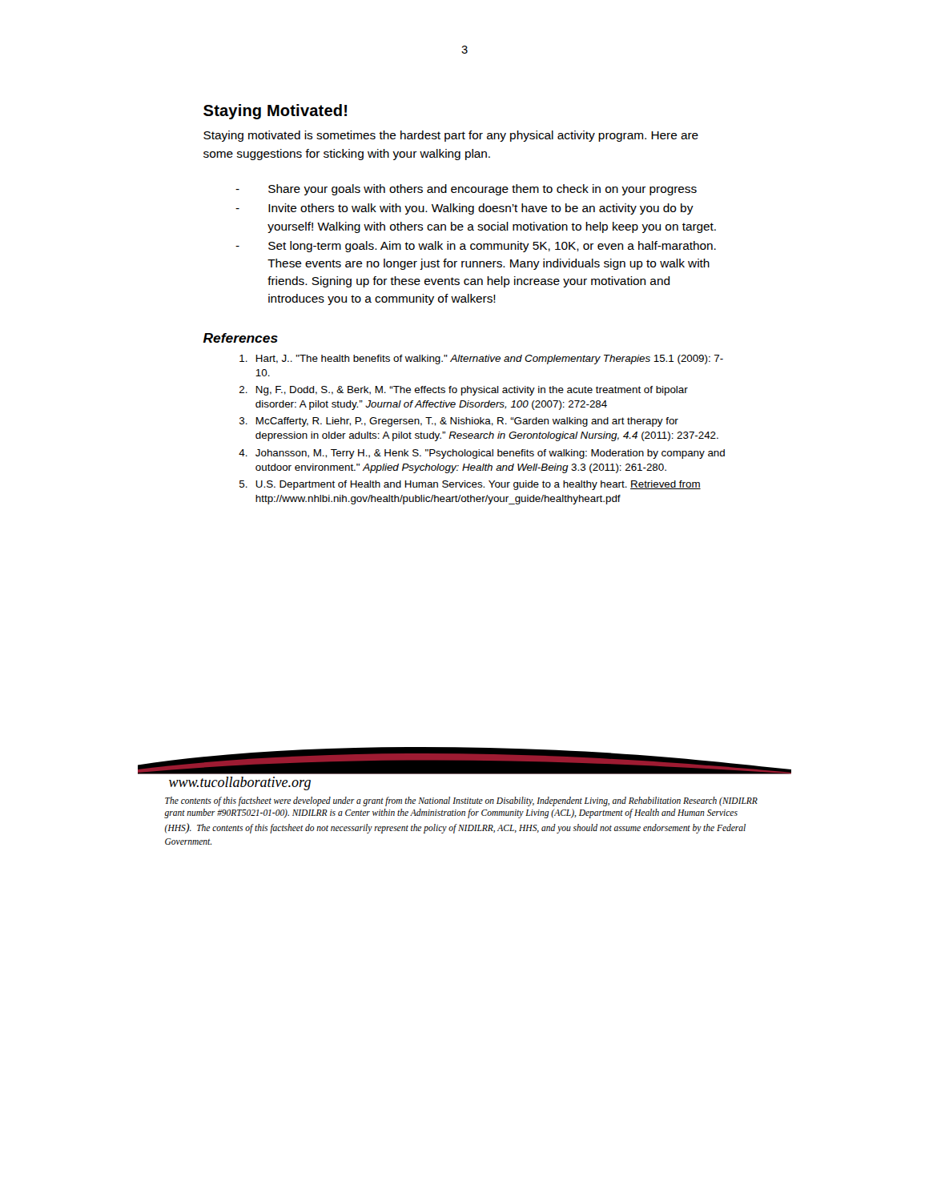3
Staying Motivated!
Staying motivated is sometimes the hardest part for any physical activity program. Here are some suggestions for sticking with your walking plan.
Share your goals with others and encourage them to check in on your progress
Invite others to walk with you. Walking doesn’t have to be an activity you do by yourself! Walking with others can be a social motivation to help keep you on target.
Set long-term goals. Aim to walk in a community 5K, 10K, or even a half-marathon. These events are no longer just for runners. Many individuals sign up to walk with friends. Signing up for these events can help increase your motivation and introduces you to a community of walkers!
References
Hart, J.. "The health benefits of walking." Alternative and Complementary Therapies 15.1 (2009): 7-10.
Ng, F., Dodd, S., & Berk, M. “The effects fo physical activity in the acute treatment of bipolar disorder: A pilot study.” Journal of Affective Disorders, 100 (2007): 272-284
McCafferty, R. Liehr, P., Gregersen, T., & Nishioka, R. “Garden walking and art therapy for depression in older adults: A pilot study.” Research in Gerontological Nursing, 4.4 (2011): 237-242.
Johansson, M., Terry H., & Henk S. "Psychological benefits of walking: Moderation by company and outdoor environment." Applied Psychology: Health and Well-Being 3.3 (2011): 261-280.
U.S. Department of Health and Human Services. Your guide to a healthy heart. Retrieved from http://www.nhlbi.nih.gov/health/public/heart/other/your_guide/healthyheart.pdf
www.tucollaborative.org
The contents of this factsheet were developed under a grant from the National Institute on Disability, Independent Living, and Rehabilitation Research (NIDILRR grant number #90RT5021-01-00). NIDILRR is a Center within the Administration for Community Living (ACL), Department of Health and Human Services (HHS). The contents of this factsheet do not necessarily represent the policy of NIDILRR, ACL, HHS, and you should not assume endorsement by the Federal Government.